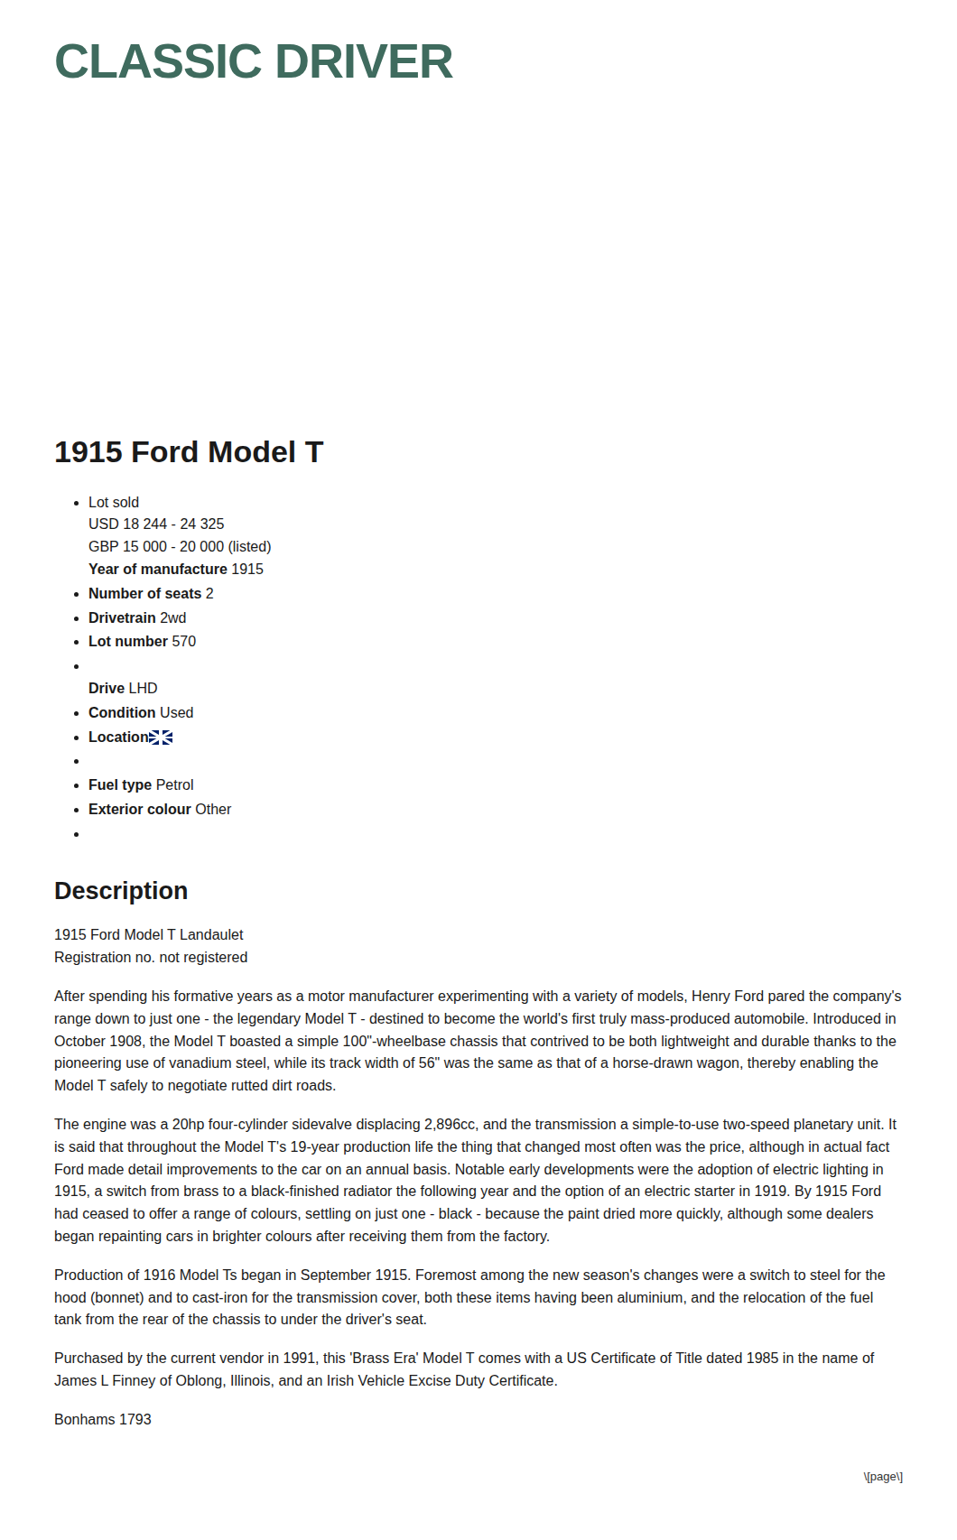Classic Driver
1915 Ford Model T
Lot sold
USD 18 244 - 24 325
GBP 15 000 - 20 000 (listed)
Year of manufacture 1915
Number of seats 2
Drivetrain 2wd
Lot number 570
Drive LHD
Condition Used
Location
Fuel type Petrol
Exterior colour Other
Description
1915 Ford Model T Landaulet
Registration no. not registered
After spending his formative years as a motor manufacturer experimenting with a variety of models, Henry Ford pared the company's range down to just one - the legendary Model T - destined to become the world's first truly mass-produced automobile. Introduced in October 1908, the Model T boasted a simple 100"-wheelbase chassis that contrived to be both lightweight and durable thanks to the pioneering use of vanadium steel, while its track width of 56" was the same as that of a horse-drawn wagon, thereby enabling the Model T safely to negotiate rutted dirt roads.
The engine was a 20hp four-cylinder sidevalve displacing 2,896cc, and the transmission a simple-to-use two-speed planetary unit. It is said that throughout the Model T's 19-year production life the thing that changed most often was the price, although in actual fact Ford made detail improvements to the car on an annual basis. Notable early developments were the adoption of electric lighting in 1915, a switch from brass to a black-finished radiator the following year and the option of an electric starter in 1919. By 1915 Ford had ceased to offer a range of colours, settling on just one - black - because the paint dried more quickly, although some dealers began repainting cars in brighter colours after receiving them from the factory.
Production of 1916 Model Ts began in September 1915. Foremost among the new season's changes were a switch to steel for the hood (bonnet) and to cast-iron for the transmission cover, both these items having been aluminium, and the relocation of the fuel tank from the rear of the chassis to under the driver's seat.
Purchased by the current vendor in 1991, this 'Brass Era' Model T comes with a US Certificate of Title dated 1985 in the name of James L Finney of Oblong, Illinois, and an Irish Vehicle Excise Duty Certificate.
Bonhams 1793
\[page\]